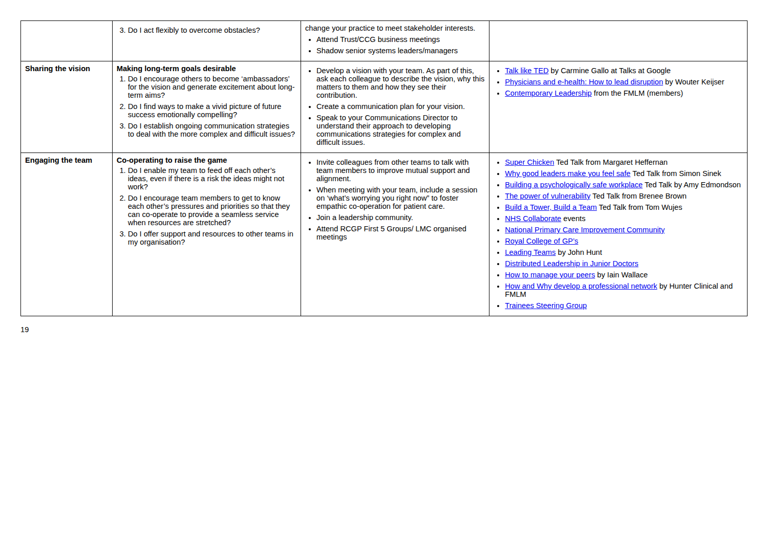| | Do I act flexibly to overcome obstacles? | change your practice to meet stakeholder interests. Attend Trust/CCG business meetings Shadow senior systems leaders/managers | |
| Sharing the vision | Making long-term goals desirable Do I encourage others to become ‘ambassadors’ for the vision and generate excitement about long-term aims? Do I find ways to make a vivid picture of future success emotionally compelling? Do I establish ongoing communication strategies to deal with the more complex and difficult issues? | Develop a vision with your team. As part of this, ask each colleague to describe the vision, why this matters to them and how they see their contribution. Create a communication plan for your vision. Speak to your Communications Director to understand their approach to developing communications strategies for complex and difficult issues. | Talk like TED by Carmine Gallo at Talks at Google Physicians and e-health: How to lead disruption by Wouter Keijser Contemporary Leadership from the FMLM (members) |
| Engaging the team | Co-operating to raise the game Do I enable my team to feed off each other’s ideas, even if there is a risk the ideas might not work? Do I encourage team members to get to know each other’s pressures and priorities so that they can co-operate to provide a seamless service when resources are stretched? Do I offer support and resources to other teams in my organisation? | Invite colleagues from other teams to talk with team members to improve mutual support and alignment. When meeting with your team, include a session on ‘what’s worrying you right now” to foster empathic co-operation for patient care. Join a leadership community. Attend RCGP First 5 Groups/ LMC organised meetings | Super Chicken Ted Talk from Margaret Heffernan Why good leaders make you feel safe Ted Talk from Simon Sinek Building a psychologically safe workplace Ted Talk by Amy Edmondson The power of vulnerability Ted Talk from Brenee Brown Build a Tower, Build a Team Ted Talk from Tom Wujes NHS Collaborate events National Primary Care Improvement Community Royal College of GP’s Leading Teams by John Hunt Distributed Leadership in Junior Doctors How to manage your peers by Iain Wallace How and Why develop a professional network by Hunter Clinical and FMLM Trainees Steering Group |
19